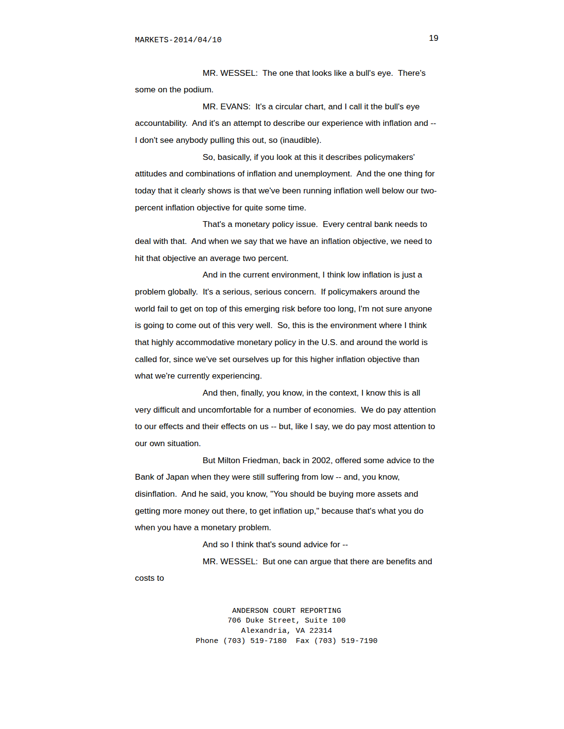19
MARKETS-2014/04/10
MR. WESSEL: The one that looks like a bull's eye. There's some on the podium.
MR. EVANS: It's a circular chart, and I call it the bull's eye accountability. And it's an attempt to describe our experience with inflation and -- I don't see anybody pulling this out, so (inaudible).
So, basically, if you look at this it describes policymakers' attitudes and combinations of inflation and unemployment. And the one thing for today that it clearly shows is that we've been running inflation well below our two-percent inflation objective for quite some time.
That's a monetary policy issue. Every central bank needs to deal with that. And when we say that we have an inflation objective, we need to hit that objective an average two percent.
And in the current environment, I think low inflation is just a problem globally. It's a serious, serious concern. If policymakers around the world fail to get on top of this emerging risk before too long, I'm not sure anyone is going to come out of this very well. So, this is the environment where I think that highly accommodative monetary policy in the U.S. and around the world is called for, since we've set ourselves up for this higher inflation objective than what we're currently experiencing.
And then, finally, you know, in the context, I know this is all very difficult and uncomfortable for a number of economies. We do pay attention to our effects and their effects on us -- but, like I say, we do pay most attention to our own situation.
But Milton Friedman, back in 2002, offered some advice to the Bank of Japan when they were still suffering from low -- and, you know, disinflation. And he said, you know, "You should be buying more assets and getting more money out there, to get inflation up," because that's what you do when you have a monetary problem.
And so I think that's sound advice for --
MR. WESSEL: But one can argue that there are benefits and costs to
ANDERSON COURT REPORTING
706 Duke Street, Suite 100
Alexandria, VA 22314
Phone (703) 519-7180 Fax (703) 519-7190